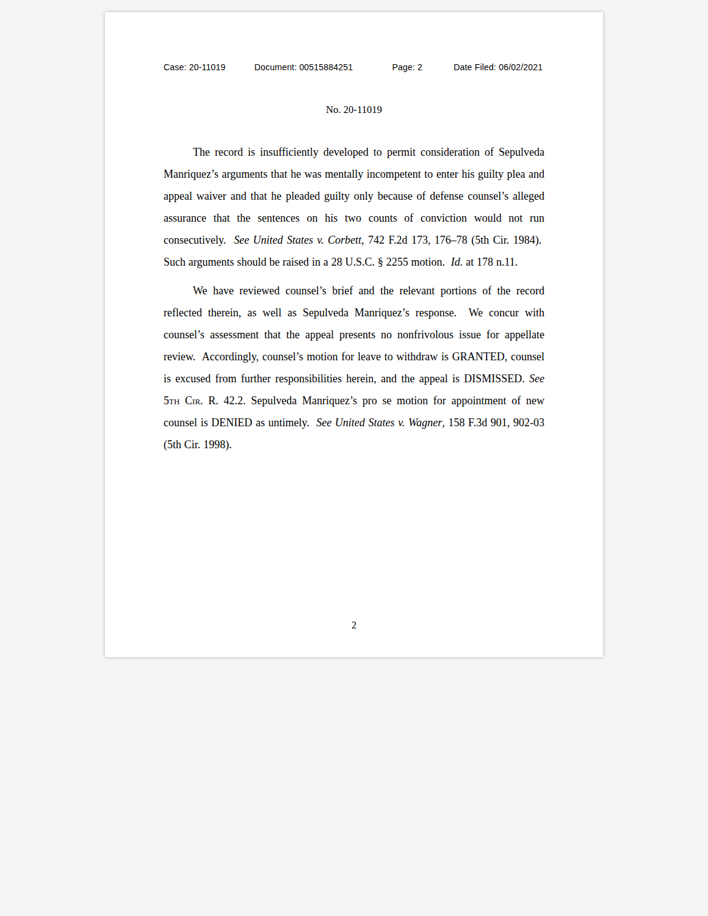Case: 20-11019 Document: 00515884251 Page: 2 Date Filed: 06/02/2021
No. 20-11019
The record is insufficiently developed to permit consideration of Sepulveda Manriquez’s arguments that he was mentally incompetent to enter his guilty plea and appeal waiver and that he pleaded guilty only because of defense counsel’s alleged assurance that the sentences on his two counts of conviction would not run consecutively. See United States v. Corbett, 742 F.2d 173, 176–78 (5th Cir. 1984). Such arguments should be raised in a 28 U.S.C. § 2255 motion. Id. at 178 n.11.
We have reviewed counsel’s brief and the relevant portions of the record reflected therein, as well as Sepulveda Manriquez’s response. We concur with counsel’s assessment that the appeal presents no nonfrivolous issue for appellate review. Accordingly, counsel’s motion for leave to withdraw is GRANTED, counsel is excused from further responsibilities herein, and the appeal is DISMISSED. See 5th Cir. R. 42.2. Sepulveda Manriquez’s pro se motion for appointment of new counsel is DENIED as untimely. See United States v. Wagner, 158 F.3d 901, 902-03 (5th Cir. 1998).
2